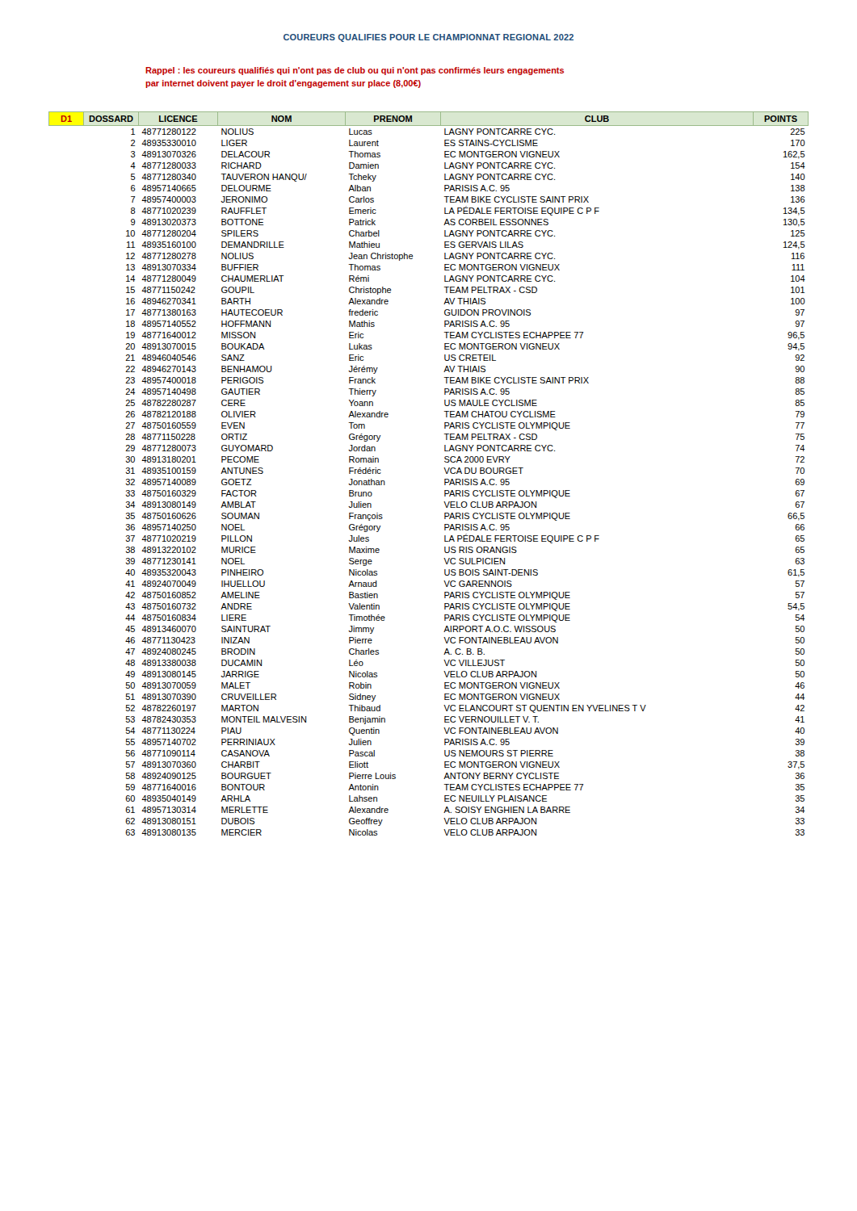COUREURS QUALIFIES POUR LE CHAMPIONNAT REGIONAL 2022
Rappel : les coureurs qualifiés qui n'ont pas de club ou qui n'ont pas confirmés leurs engagements
par internet doivent payer le droit d'engagement sur place (8,00€)
| D1 | DOSSARD | LICENCE | NOM | PRENOM | CLUB | POINTS |
| --- | --- | --- | --- | --- | --- | --- |
| | 1 | 48771280122 | NOLIUS | Lucas | LAGNY PONTCARRE CYC. | 225 |
| | 2 | 48935330010 | LIGER | Laurent | ES STAINS-CYCLISME | 170 |
| | 3 | 48913070326 | DELACOUR | Thomas | EC MONTGERON VIGNEUX | 162,5 |
| | 4 | 48771280033 | RICHARD | Damien | LAGNY PONTCARRE CYC. | 154 |
| | 5 | 48771280340 | TAUVERON HANQU/ | Tcheky | LAGNY PONTCARRE CYC. | 140 |
| | 6 | 48957140665 | DELOURME | Alban | PARISIS A.C. 95 | 138 |
| | 7 | 48957400003 | JERONIMO | Carlos | TEAM BIKE CYCLISTE SAINT PRIX | 136 |
| | 8 | 48771020239 | RAUFFLET | Emeric | LA PÉDALE FERTOISE EQUIPE C P F | 134,5 |
| | 9 | 48913020373 | BOTTONE | Patrick | AS CORBEIL ESSONNES | 130,5 |
| | 10 | 48771280204 | SPILERS | Charbel | LAGNY PONTCARRE CYC. | 125 |
| | 11 | 48935160100 | DEMANDRILLE | Mathieu | ES GERVAIS LILAS | 124,5 |
| | 12 | 48771280278 | NOLIUS | Jean Christophe | LAGNY PONTCARRE CYC. | 116 |
| | 13 | 48913070334 | BUFFIER | Thomas | EC MONTGERON VIGNEUX | 111 |
| | 14 | 48771280049 | CHAUMERLIAT | Rémi | LAGNY PONTCARRE CYC. | 104 |
| | 15 | 48771150242 | GOUPIL | Christophe | TEAM PELTRAX - CSD | 101 |
| | 16 | 48946270341 | BARTH | Alexandre | AV THIAIS | 100 |
| | 17 | 48771380163 | HAUTECOEUR | frederic | GUIDON PROVINOIS | 97 |
| | 18 | 48957140552 | HOFFMANN | Mathis | PARISIS A.C. 95 | 97 |
| | 19 | 48771640012 | MISSON | Eric | TEAM CYCLISTES ECHAPPEE 77 | 96,5 |
| | 20 | 48913070015 | BOUKADA | Lukas | EC MONTGERON VIGNEUX | 94,5 |
| | 21 | 48946040546 | SANZ | Eric | US CRETEIL | 92 |
| | 22 | 48946270143 | BENHAMOU | Jérémy | AV THIAIS | 90 |
| | 23 | 48957400018 | PERIGOIS | Franck | TEAM BIKE CYCLISTE SAINT PRIX | 88 |
| | 24 | 48957140498 | GAUTIER | Thierry | PARISIS A.C. 95 | 85 |
| | 25 | 48782280287 | CERE | Yoann | US MAULE CYCLISME | 85 |
| | 26 | 48782120188 | OLIVIER | Alexandre | TEAM CHATOU CYCLISME | 79 |
| | 27 | 48750160559 | EVEN | Tom | PARIS CYCLISTE OLYMPIQUE | 77 |
| | 28 | 48771150228 | ORTIZ | Grégory | TEAM PELTRAX - CSD | 75 |
| | 29 | 48771280073 | GUYOMARD | Jordan | LAGNY PONTCARRE CYC. | 74 |
| | 30 | 48913180201 | PECOME | Romain | SCA 2000 EVRY | 72 |
| | 31 | 48935100159 | ANTUNES | Frédéric | VCA DU BOURGET | 70 |
| | 32 | 48957140089 | GOETZ | Jonathan | PARISIS A.C. 95 | 69 |
| | 33 | 48750160329 | FACTOR | Bruno | PARIS CYCLISTE OLYMPIQUE | 67 |
| | 34 | 48913080149 | AMBLAT | Julien | VELO CLUB ARPAJON | 67 |
| | 35 | 48750160626 | SOUMAN | François | PARIS CYCLISTE OLYMPIQUE | 66,5 |
| | 36 | 48957140250 | NOEL | Grégory | PARISIS A.C. 95 | 66 |
| | 37 | 48771020219 | PILLON | Jules | LA PÉDALE FERTOISE EQUIPE C P F | 65 |
| | 38 | 48913220102 | MURICE | Maxime | US RIS ORANGIS | 65 |
| | 39 | 48771230141 | NOEL | Serge | VC SULPICIEN | 63 |
| | 40 | 48935320043 | PINHEIRO | Nicolas | US BOIS SAINT-DENIS | 61,5 |
| | 41 | 48924070049 | IHUELLOU | Arnaud | VC GARENNOIS | 57 |
| | 42 | 48750160852 | AMELINE | Bastien | PARIS CYCLISTE OLYMPIQUE | 57 |
| | 43 | 48750160732 | ANDRE | Valentin | PARIS CYCLISTE OLYMPIQUE | 54,5 |
| | 44 | 48750160834 | LIERE | Timothée | PARIS CYCLISTE OLYMPIQUE | 54 |
| | 45 | 48913460070 | SAINTURAT | Jimmy | AIRPORT A.O.C. WISSOUS | 50 |
| | 46 | 48771130423 | INIZAN | Pierre | VC FONTAINEBLEAU AVON | 50 |
| | 47 | 48924080245 | BRODIN | Charles | A. C. B. B. | 50 |
| | 48 | 48913380038 | DUCAMIN | Léo | VC VILLEJUST | 50 |
| | 49 | 48913080145 | JARRIGE | Nicolas | VELO CLUB ARPAJON | 50 |
| | 50 | 48913070059 | MALET | Robin | EC MONTGERON VIGNEUX | 46 |
| | 51 | 48913070390 | CRUVEILLER | Sidney | EC MONTGERON VIGNEUX | 44 |
| | 52 | 48782260197 | MARTON | Thibaud | VC ELANCOURT ST QUENTIN EN YVELINES T V | 42 |
| | 53 | 48782430353 | MONTEIL MALVESIN | Benjamin | EC VERNOUILLET V. T. | 41 |
| | 54 | 48771130224 | PIAU | Quentin | VC FONTAINEBLEAU AVON | 40 |
| | 55 | 48957140702 | PERRINIAUX | Julien | PARISIS A.C. 95 | 39 |
| | 56 | 48771090114 | CASANOVA | Pascal | US NEMOURS ST PIERRE | 38 |
| | 57 | 48913070360 | CHARBIT | Eliott | EC MONTGERON VIGNEUX | 37,5 |
| | 58 | 48924090125 | BOURGUET | Pierre Louis | ANTONY BERNY CYCLISTE | 36 |
| | 59 | 48771640016 | BONTOUR | Antonin | TEAM CYCLISTES ECHAPPEE 77 | 35 |
| | 60 | 48935040149 | ARHLA | Lahsen | EC NEUILLY PLAISANCE | 35 |
| | 61 | 48957130314 | MERLETTE | Alexandre | A. SOISY ENGHIEN LA BARRE | 34 |
| | 62 | 48913080151 | DUBOIS | Geoffrey | VELO CLUB ARPAJON | 33 |
| | 63 | 48913080135 | MERCIER | Nicolas | VELO CLUB ARPAJON | 33 |